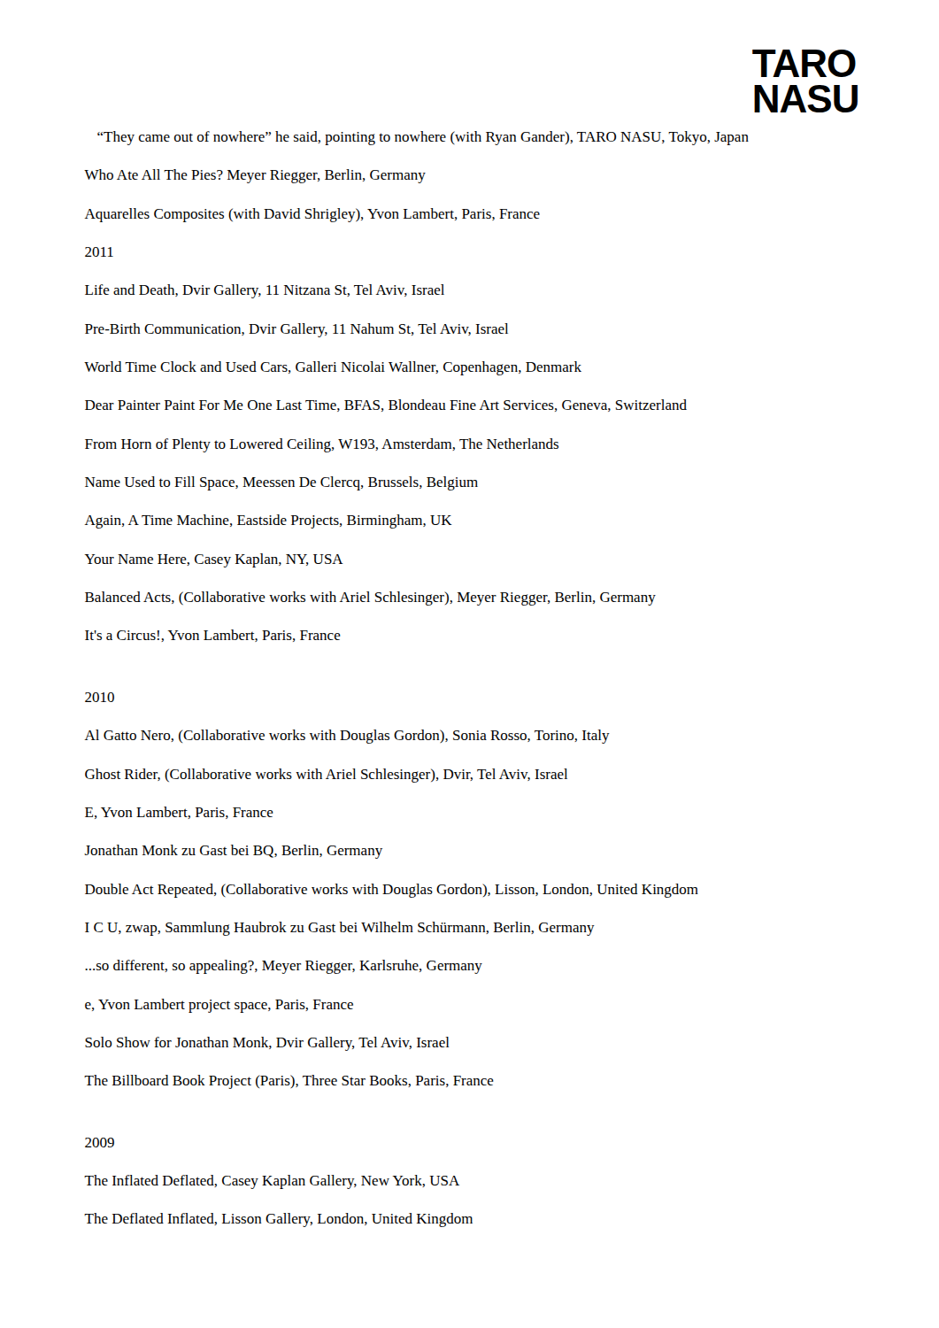TARO NASU
“They came out of nowhere” he said, pointing to nowhere (with Ryan Gander), TARO NASU, Tokyo, Japan
Who Ate All The Pies? Meyer Riegger, Berlin, Germany
Aquarelles Composites (with David Shrigley), Yvon Lambert, Paris, France
2011
Life and Death, Dvir Gallery, 11 Nitzana St, Tel Aviv, Israel
Pre-Birth Communication, Dvir Gallery, 11 Nahum St, Tel Aviv, Israel
World Time Clock and Used Cars, Galleri Nicolai Wallner, Copenhagen, Denmark
Dear Painter Paint For Me One Last Time, BFAS, Blondeau Fine Art Services, Geneva, Switzerland
From Horn of Plenty to Lowered Ceiling, W193, Amsterdam, The Netherlands
Name Used to Fill Space, Meessen De Clercq, Brussels, Belgium
Again, A Time Machine, Eastside Projects, Birmingham, UK
Your Name Here, Casey Kaplan, NY, USA
Balanced Acts, (Collaborative works with Ariel Schlesinger), Meyer Riegger, Berlin, Germany
It's a Circus!, Yvon Lambert, Paris, France
2010
Al Gatto Nero, (Collaborative works with Douglas Gordon), Sonia Rosso, Torino, Italy
Ghost Rider, (Collaborative works with Ariel Schlesinger), Dvir, Tel Aviv, Israel
E, Yvon Lambert, Paris, France
Jonathan Monk zu Gast bei BQ, Berlin, Germany
Double Act Repeated, (Collaborative works with Douglas Gordon), Lisson, London, United Kingdom
I C U, zwap, Sammlung Haubrok zu Gast bei Wilhelm Schürmann, Berlin, Germany
...so different, so appealing?, Meyer Riegger, Karlsruhe, Germany
e, Yvon Lambert project space, Paris, France
Solo Show for Jonathan Monk, Dvir Gallery, Tel Aviv, Israel
The Billboard Book Project (Paris), Three Star Books, Paris, France
2009
The Inflated Deflated, Casey Kaplan Gallery, New York, USA
The Deflated Inflated, Lisson Gallery, London, United Kingdom